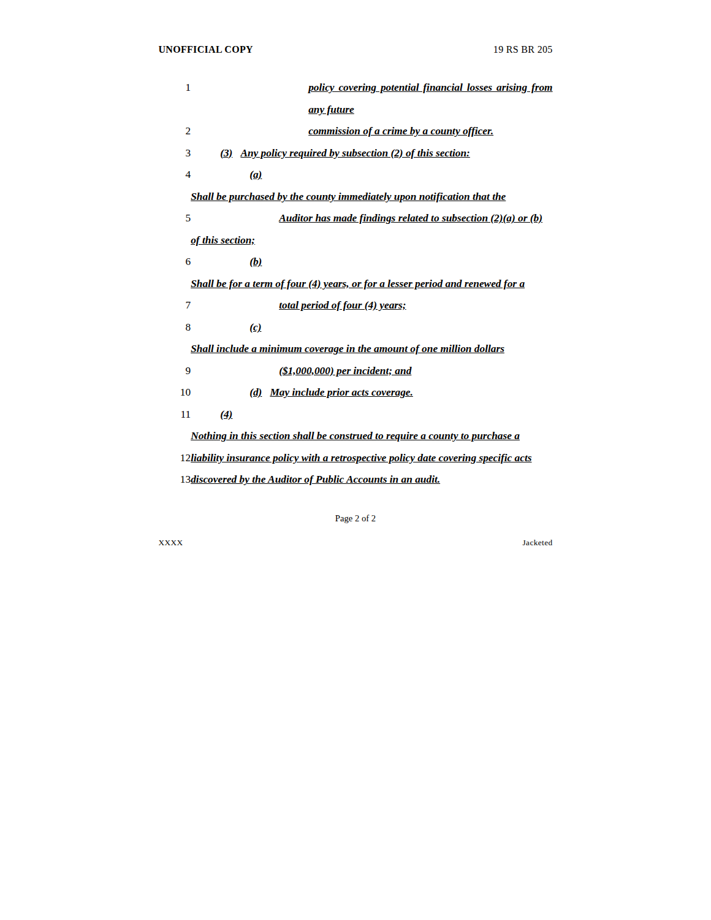UNOFFICIAL COPY
19 RS BR 205
| 1 | policy covering potential financial losses arising from any future |
| 2 | commission of a crime by a county officer. |
| 3 | (3) Any policy required by subsection (2) of this section: |
| 4 | (a) Shall be purchased by the county immediately upon notification that the |
| 5 | Auditor has made findings related to subsection (2)(a) or (b) of this section; |
| 6 | (b) Shall be for a term of four (4) years, or for a lesser period and renewed for a |
| 7 | total period of four (4) years; |
| 8 | (c) Shall include a minimum coverage in the amount of one million dollars |
| 9 | ($1,000,000) per incident; and |
| 10 | (d) May include prior acts coverage. |
| 11 | (4) Nothing in this section shall be construed to require a county to purchase a |
| 12 | liability insurance policy with a retrospective policy date covering specific acts |
| 13 | discovered by the Auditor of Public Accounts in an audit. |
Page 2 of 2
XXXX
Jacketed